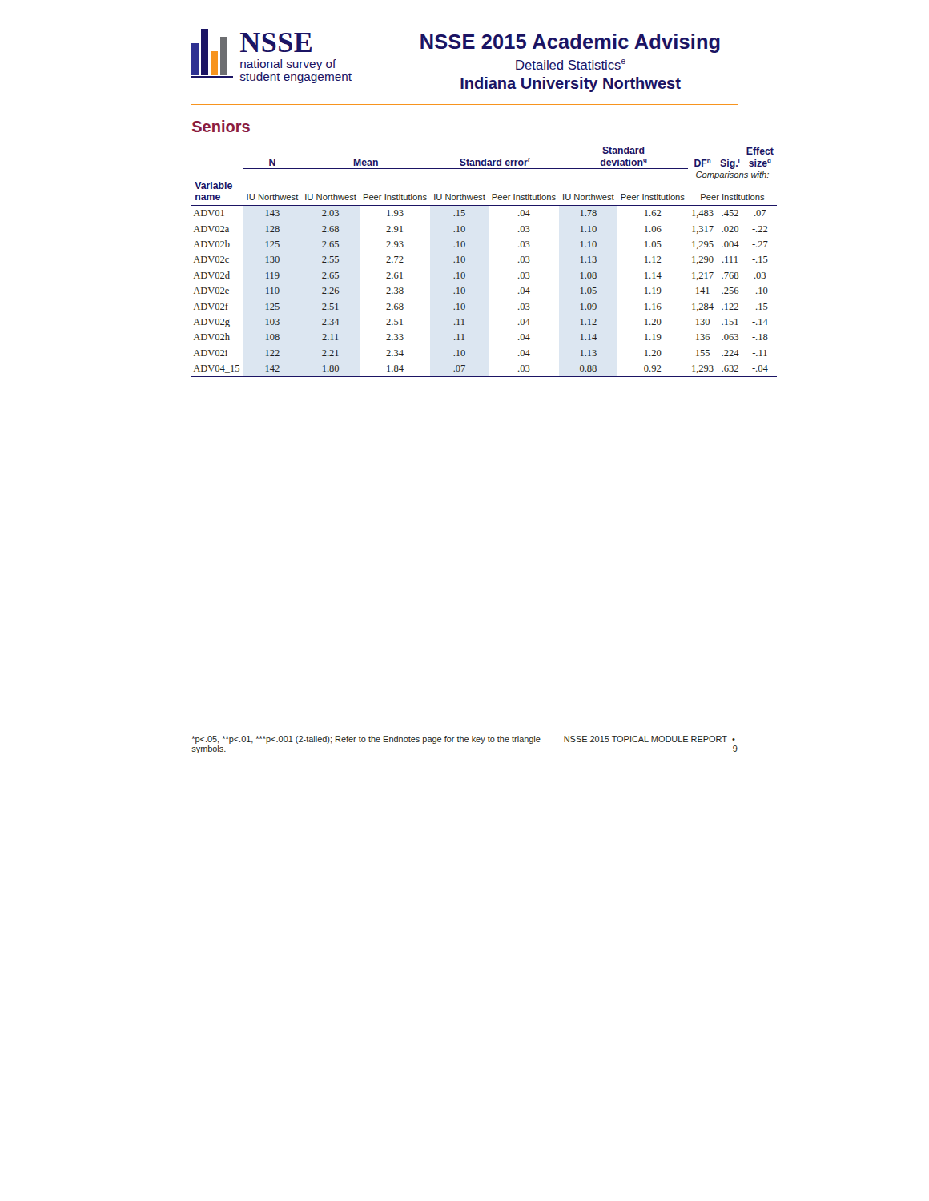NSSE
national survey of
student engagement
NSSE 2015 Academic Advising
Detailed Statisticse
Indiana University Northwest
Seniors
Detailed statistics for Academic Advising items, Seniors, IU Northwest compared with Peer Institutions
| | N | Mean | Standard error f | Standard deviation g | DF h | Sig. i | Effect size d |
| --- | --- | --- | --- | --- | --- | --- | --- |
| | | | | | Comparisons with: |
| Variable name | IU Northwest | IU Northwest | Peer Institutions | IU Northwest | Peer Institutions | IU Northwest | Peer Institutions | Peer Institutions |
| ADV01 | 143 | 2.03 | 1.93 | .15 | .04 | 1.78 | 1.62 | 1,483 | .452 | .07 |
| ADV02a | 128 | 2.68 | 2.91 | .10 | .03 | 1.10 | 1.06 | 1,317 | .020 | -.22 |
| ADV02b | 125 | 2.65 | 2.93 | .10 | .03 | 1.10 | 1.05 | 1,295 | .004 | -.27 |
| ADV02c | 130 | 2.55 | 2.72 | .10 | .03 | 1.13 | 1.12 | 1,290 | .111 | -.15 |
| ADV02d | 119 | 2.65 | 2.61 | .10 | .03 | 1.08 | 1.14 | 1,217 | .768 | .03 |
| ADV02e | 110 | 2.26 | 2.38 | .10 | .04 | 1.05 | 1.19 | 141 | .256 | -.10 |
| ADV02f | 125 | 2.51 | 2.68 | .10 | .03 | 1.09 | 1.16 | 1,284 | .122 | -.15 |
| ADV02g | 103 | 2.34 | 2.51 | .11 | .04 | 1.12 | 1.20 | 130 | .151 | -.14 |
| ADV02h | 108 | 2.11 | 2.33 | .11 | .04 | 1.14 | 1.19 | 136 | .063 | -.18 |
| ADV02i | 122 | 2.21 | 2.34 | .10 | .04 | 1.13 | 1.20 | 155 | .224 | -.11 |
| ADV04_15 | 142 | 1.80 | 1.84 | .07 | .03 | 0.88 | 0.92 | 1,293 | .632 | -.04 |
*p<.05, **p<.01, ***p<.001 (2-tailed); Refer to the Endnotes page for the key to the triangle symbols.
NSSE 2015 TOPICAL MODULE REPORT • 9